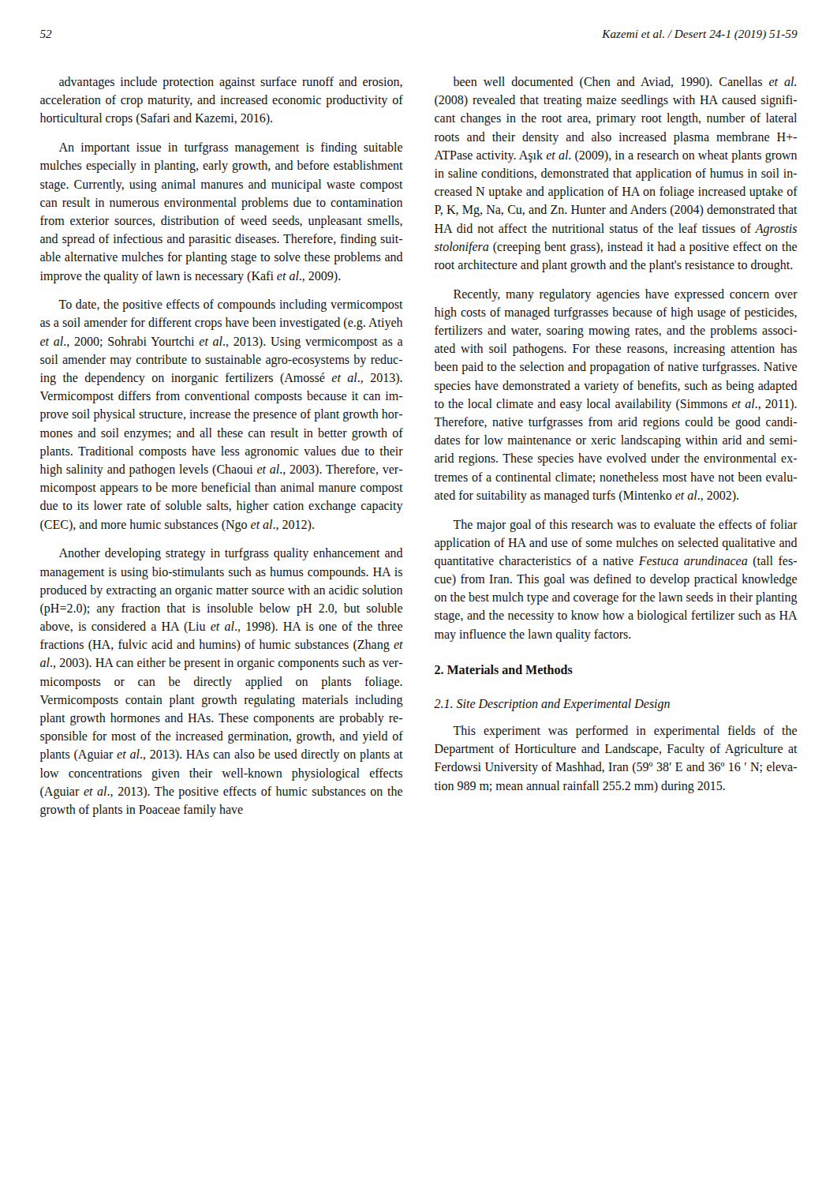52 Kazemi et al. / Desert 24-1 (2019) 51-59
advantages include protection against surface runoff and erosion, acceleration of crop maturity, and increased economic productivity of horticultural crops (Safari and Kazemi, 2016).
An important issue in turfgrass management is finding suitable mulches especially in planting, early growth, and before establishment stage. Currently, using animal manures and municipal waste compost can result in numerous environmental problems due to contamination from exterior sources, distribution of weed seeds, unpleasant smells, and spread of infectious and parasitic diseases. Therefore, finding suitable alternative mulches for planting stage to solve these problems and improve the quality of lawn is necessary (Kafi et al., 2009).
To date, the positive effects of compounds including vermicompost as a soil amender for different crops have been investigated (e.g. Atiyeh et al., 2000; Sohrabi Yourtchi et al., 2013). Using vermicompost as a soil amender may contribute to sustainable agro-ecosystems by reducing the dependency on inorganic fertilizers (Amossé et al., 2013). Vermicompost differs from conventional composts because it can improve soil physical structure, increase the presence of plant growth hormones and soil enzymes; and all these can result in better growth of plants. Traditional composts have less agronomic values due to their high salinity and pathogen levels (Chaoui et al., 2003). Therefore, vermicompost appears to be more beneficial than animal manure compost due to its lower rate of soluble salts, higher cation exchange capacity (CEC), and more humic substances (Ngo et al., 2012).
Another developing strategy in turfgrass quality enhancement and management is using bio-stimulants such as humus compounds. HA is produced by extracting an organic matter source with an acidic solution (pH=2.0); any fraction that is insoluble below pH 2.0, but soluble above, is considered a HA (Liu et al., 1998). HA is one of the three fractions (HA, fulvic acid and humins) of humic substances (Zhang et al., 2003). HA can either be present in organic components such as vermicomposts or can be directly applied on plants foliage. Vermicomposts contain plant growth regulating materials including plant growth hormones and HAs. These components are probably responsible for most of the increased germination, growth, and yield of plants (Aguiar et al., 2013). HAs can also be used directly on plants at low concentrations given their well-known physiological effects (Aguiar et al., 2013). The positive effects of humic substances on the growth of plants in Poaceae family have
been well documented (Chen and Aviad, 1990). Canellas et al. (2008) revealed that treating maize seedlings with HA caused significant changes in the root area, primary root length, number of lateral roots and their density and also increased plasma membrane H+-ATPase activity. Aşık et al. (2009), in a research on wheat plants grown in saline conditions, demonstrated that application of humus in soil increased N uptake and application of HA on foliage increased uptake of P, K, Mg, Na, Cu, and Zn. Hunter and Anders (2004) demonstrated that HA did not affect the nutritional status of the leaf tissues of Agrostis stolonifera (creeping bent grass), instead it had a positive effect on the root architecture and plant growth and the plant's resistance to drought.
Recently, many regulatory agencies have expressed concern over high costs of managed turfgrasses because of high usage of pesticides, fertilizers and water, soaring mowing rates, and the problems associated with soil pathogens. For these reasons, increasing attention has been paid to the selection and propagation of native turfgrasses. Native species have demonstrated a variety of benefits, such as being adapted to the local climate and easy local availability (Simmons et al., 2011). Therefore, native turfgrasses from arid regions could be good candidates for low maintenance or xeric landscaping within arid and semi-arid regions. These species have evolved under the environmental extremes of a continental climate; nonetheless most have not been evaluated for suitability as managed turfs (Mintenko et al., 2002).
The major goal of this research was to evaluate the effects of foliar application of HA and use of some mulches on selected qualitative and quantitative characteristics of a native Festuca arundinacea (tall fescue) from Iran. This goal was defined to develop practical knowledge on the best mulch type and coverage for the lawn seeds in their planting stage, and the necessity to know how a biological fertilizer such as HA may influence the lawn quality factors.
2. Materials and Methods
2.1. Site Description and Experimental Design
This experiment was performed in experimental fields of the Department of Horticulture and Landscape, Faculty of Agriculture at Ferdowsi University of Mashhad, Iran (59º 38′ E and 36º 16 ′ N; elevation 989 m; mean annual rainfall 255.2 mm) during 2015.